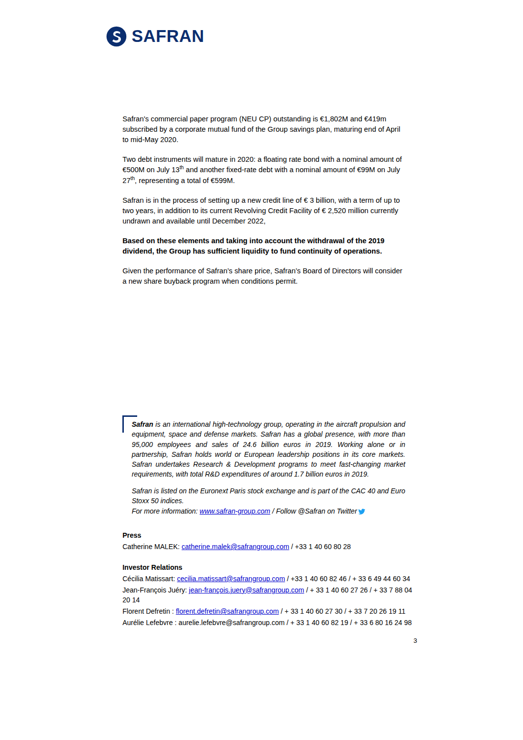SAFRAN
Safran's commercial paper program (NEU CP) outstanding is €1,802M and €419m subscribed by a corporate mutual fund of the Group savings plan, maturing end of April to mid-May 2020.
Two debt instruments will mature in 2020: a floating rate bond with a nominal amount of €500M on July 13th and another fixed-rate debt with a nominal amount of €99M on July 27th, representing a total of €599M.
Safran is in the process of setting up a new credit line of € 3 billion, with a term of up to two years, in addition to its current Revolving Credit Facility of € 2,520 million currently undrawn and available until December 2022,
Based on these elements and taking into account the withdrawal of the 2019 dividend, the Group has sufficient liquidity to fund continuity of operations.
Given the performance of Safran’s share price, Safran’s Board of Directors will consider a new share buyback program when conditions permit.
Safran is an international high-technology group, operating in the aircraft propulsion and equipment, space and defense markets. Safran has a global presence, with more than 95,000 employees and sales of 24.6 billion euros in 2019. Working alone or in partnership, Safran holds world or European leadership positions in its core markets. Safran undertakes Research & Development programs to meet fast-changing market requirements, with total R&D expenditures of around 1.7 billion euros in 2019.
Safran is listed on the Euronext Paris stock exchange and is part of the CAC 40 and Euro Stoxx 50 indices.
For more information: www.safran-group.com / Follow @Safran on Twitter
Press
Catherine MALEK: catherine.malek@safrangroup.com / +33 1 40 60 80 28
Investor Relations
Cécilia Matissart: cecilia.matissart@safrangroup.com / +33 1 40 60 82 46 / + 33 6 49 44 60 34
Jean-François Juéry: jean-françois.juery@safrangroup.com / + 33 1 40 60 27 26 / + 33 7 88 04 20 14
Florent Defretin : florent.defretin@safrangroup.com / + 33 1 40 60 27 30 / + 33 7 20 26 19 11
Aurélie Lefebvre : aurelie.lefebvre@safrangroup.com / + 33 1 40 60 82 19 / + 33 6 80 16 24 98
3